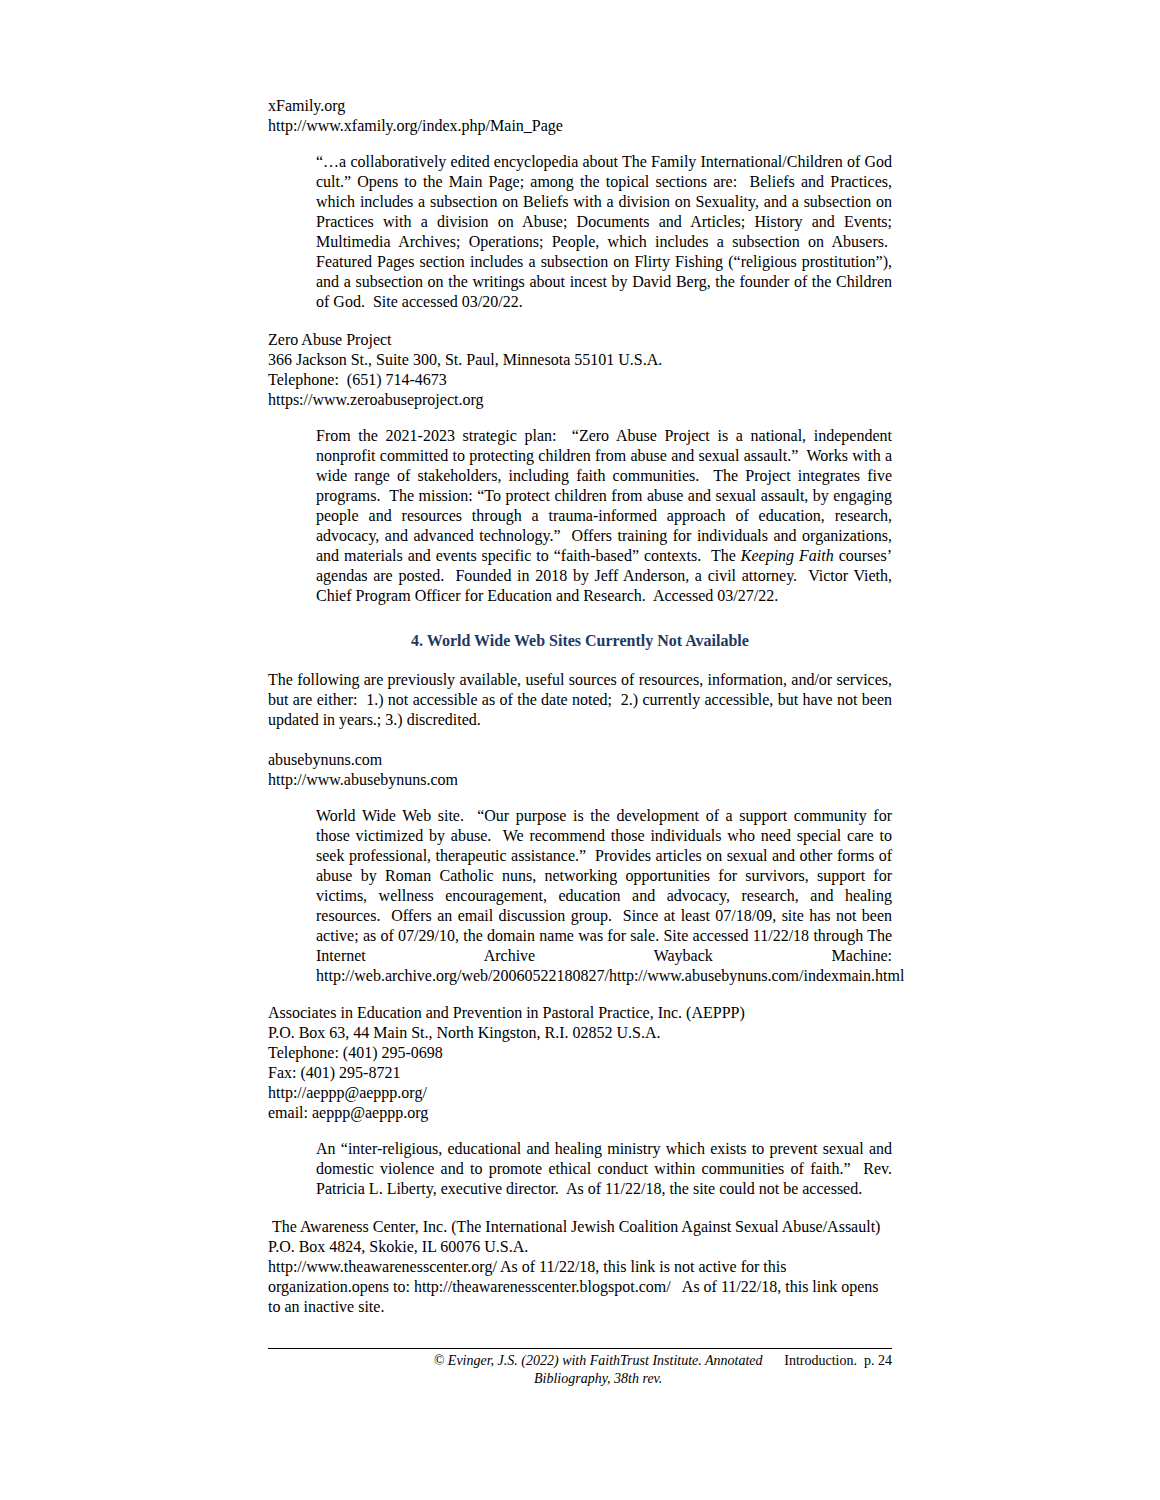xFamily.org
http://www.xfamily.org/index.php/Main_Page
“…a collaboratively edited encyclopedia about The Family International/Children of God cult.” Opens to the Main Page; among the topical sections are: Beliefs and Practices, which includes a subsection on Beliefs with a division on Sexuality, and a subsection on Practices with a division on Abuse; Documents and Articles; History and Events; Multimedia Archives; Operations; People, which includes a subsection on Abusers. Featured Pages section includes a subsection on Flirty Fishing (“religious prostitution”), and a subsection on the writings about incest by David Berg, the founder of the Children of God. Site accessed 03/20/22.
Zero Abuse Project
366 Jackson St., Suite 300, St. Paul, Minnesota 55101 U.S.A.
Telephone: (651) 714-4673
https://www.zeroabuseproject.org
From the 2021-2023 strategic plan: “Zero Abuse Project is a national, independent nonprofit committed to protecting children from abuse and sexual assault.” Works with a wide range of stakeholders, including faith communities. The Project integrates five programs. The mission: “To protect children from abuse and sexual assault, by engaging people and resources through a trauma-informed approach of education, research, advocacy, and advanced technology.” Offers training for individuals and organizations, and materials and events specific to “faith-based” contexts. The Keeping Faith courses’ agendas are posted. Founded in 2018 by Jeff Anderson, a civil attorney. Victor Vieth, Chief Program Officer for Education and Research. Accessed 03/27/22.
4. World Wide Web Sites Currently Not Available
The following are previously available, useful sources of resources, information, and/or services, but are either: 1.) not accessible as of the date noted; 2.) currently accessible, but have not been updated in years.; 3.) discredited.
abusebynuns.com
http://www.abusebynuns.com
World Wide Web site. “Our purpose is the development of a support community for those victimized by abuse. We recommend those individuals who need special care to seek professional, therapeutic assistance.” Provides articles on sexual and other forms of abuse by Roman Catholic nuns, networking opportunities for survivors, support for victims, wellness encouragement, education and advocacy, research, and healing resources. Offers an email discussion group. Since at least 07/18/09, site has not been active; as of 07/29/10, the domain name was for sale. Site accessed 11/22/18 through The Internet Archive Wayback Machine: http://web.archive.org/web/20060522180827/http://www.abusebynuns.com/indexmain.html
Associates in Education and Prevention in Pastoral Practice, Inc. (AEPPP)
P.O. Box 63, 44 Main St., North Kingston, R.I. 02852 U.S.A.
Telephone: (401) 295-0698
Fax: (401) 295-8721
http://aeppp@aeppp.org/
email: aeppp@aeppp.org
An “inter-religious, educational and healing ministry which exists to prevent sexual and domestic violence and to promote ethical conduct within communities of faith.” Rev. Patricia L. Liberty, executive director. As of 11/22/18, the site could not be accessed.
The Awareness Center, Inc. (The International Jewish Coalition Against Sexual Abuse/Assault)
P.O. Box 4824, Skokie, IL 60076 U.S.A.
http://www.theawarenesscenter.org/ As of 11/22/18, this link is not active for this organization.opens to: http://theawarenesscenter.blogspot.com/ As of 11/22/18, this link opens to an inactive site.
© Evinger, J.S. (2022) with FaithTrust Institute. Annotated Bibliography, 38th rev.
Introduction. p. 24